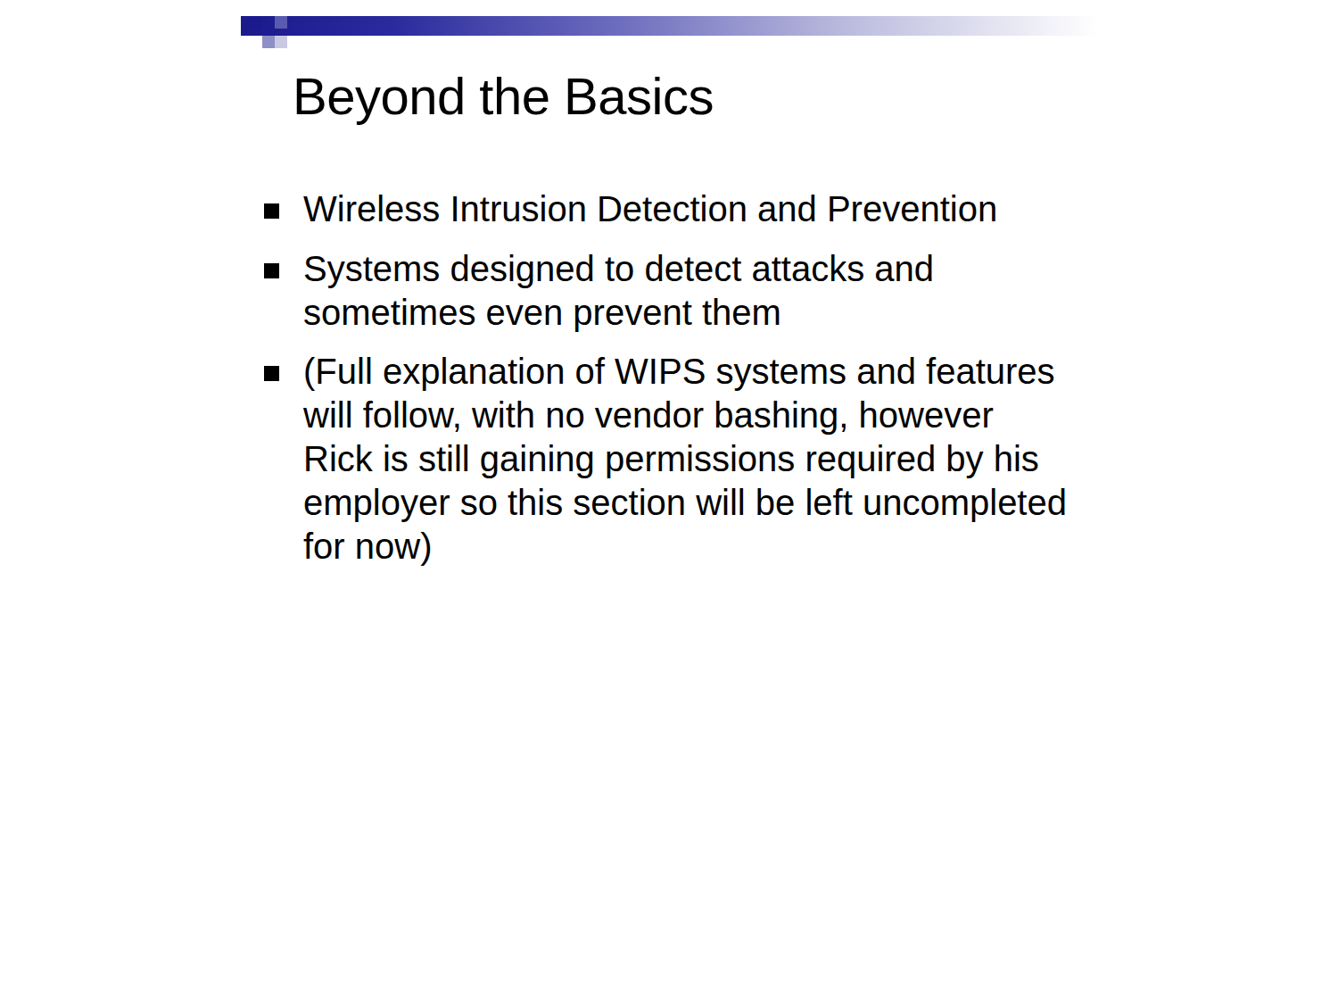Beyond the Basics
Wireless Intrusion Detection and Prevention
Systems designed to detect attacks and sometimes even prevent them
(Full explanation of WIPS systems and features will follow, with no vendor bashing, however Rick is still gaining permissions required by his employer so this section will be left uncompleted for now)